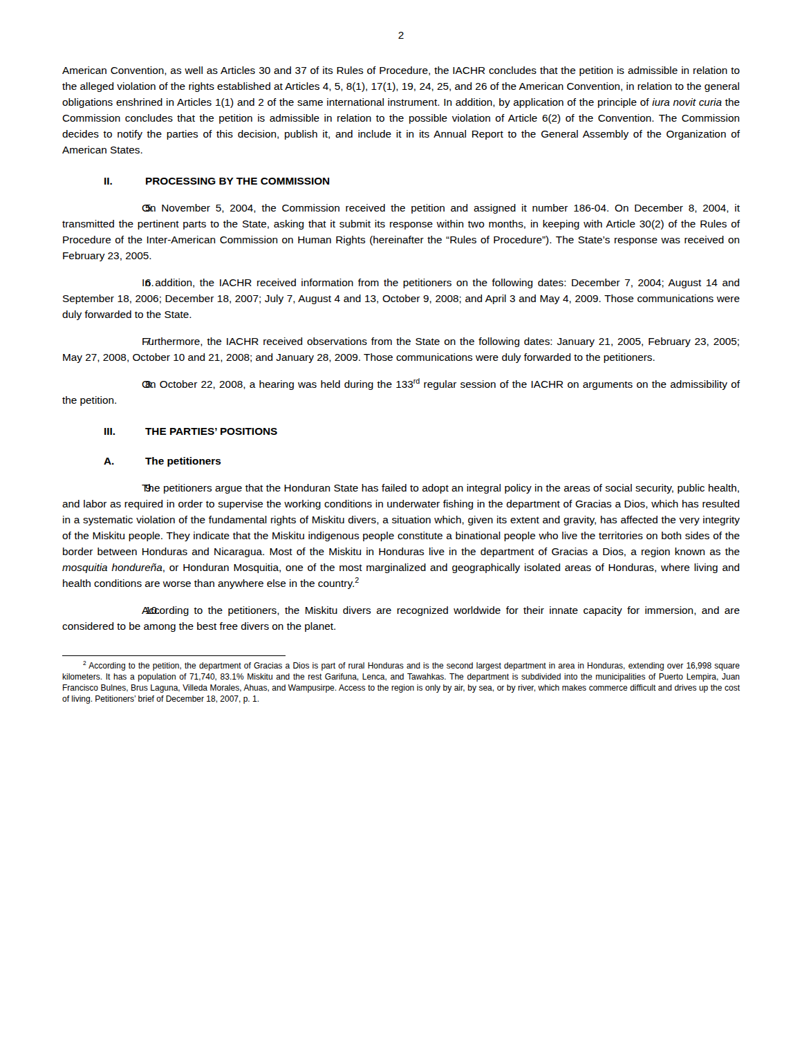2
American Convention, as well as Articles 30 and 37 of its Rules of Procedure, the IACHR concludes that the petition is admissible in relation to the alleged violation of the rights established at Articles 4, 5, 8(1), 17(1), 19, 24, 25, and 26 of the American Convention, in relation to the general obligations enshrined in Articles 1(1) and 2 of the same international instrument. In addition, by application of the principle of iura novit curia the Commission concludes that the petition is admissible in relation to the possible violation of Article 6(2) of the Convention. The Commission decides to notify the parties of this decision, publish it, and include it in its Annual Report to the General Assembly of the Organization of American States.
II. PROCESSING BY THE COMMISSION
5. On November 5, 2004, the Commission received the petition and assigned it number 186-04. On December 8, 2004, it transmitted the pertinent parts to the State, asking that it submit its response within two months, in keeping with Article 30(2) of the Rules of Procedure of the Inter-American Commission on Human Rights (hereinafter the “Rules of Procedure”). The State’s response was received on February 23, 2005.
6. In addition, the IACHR received information from the petitioners on the following dates: December 7, 2004; August 14 and September 18, 2006; December 18, 2007; July 7, August 4 and 13, October 9, 2008; and April 3 and May 4, 2009. Those communications were duly forwarded to the State.
7. Furthermore, the IACHR received observations from the State on the following dates: January 21, 2005, February 23, 2005; May 27, 2008, October 10 and 21, 2008; and January 28, 2009. Those communications were duly forwarded to the petitioners.
8. On October 22, 2008, a hearing was held during the 133rd regular session of the IACHR on arguments on the admissibility of the petition.
III. THE PARTIES’ POSITIONS
A. The petitioners
9. The petitioners argue that the Honduran State has failed to adopt an integral policy in the areas of social security, public health, and labor as required in order to supervise the working conditions in underwater fishing in the department of Gracias a Dios, which has resulted in a systematic violation of the fundamental rights of Miskitu divers, a situation which, given its extent and gravity, has affected the very integrity of the Miskitu people. They indicate that the Miskitu indigenous people constitute a binational people who live the territories on both sides of the border between Honduras and Nicaragua. Most of the Miskitu in Honduras live in the department of Gracias a Dios, a region known as the mosquitia hondureña, or Honduran Mosquitia, one of the most marginalized and geographically isolated areas of Honduras, where living and health conditions are worse than anywhere else in the country.2
10. According to the petitioners, the Miskitu divers are recognized worldwide for their innate capacity for immersion, and are considered to be among the best free divers on the planet.
2 According to the petition, the department of Gracias a Dios is part of rural Honduras and is the second largest department in area in Honduras, extending over 16,998 square kilometers. It has a population of 71,740, 83.1% Miskitu and the rest Garifuna, Lenca, and Tawahkas. The department is subdivided into the municipalities of Puerto Lempira, Juan Francisco Bulnes, Brus Laguna, Villeda Morales, Ahuas, and Wampusirpe. Access to the region is only by air, by sea, or by river, which makes commerce difficult and drives up the cost of living. Petitioners’ brief of December 18, 2007, p. 1.